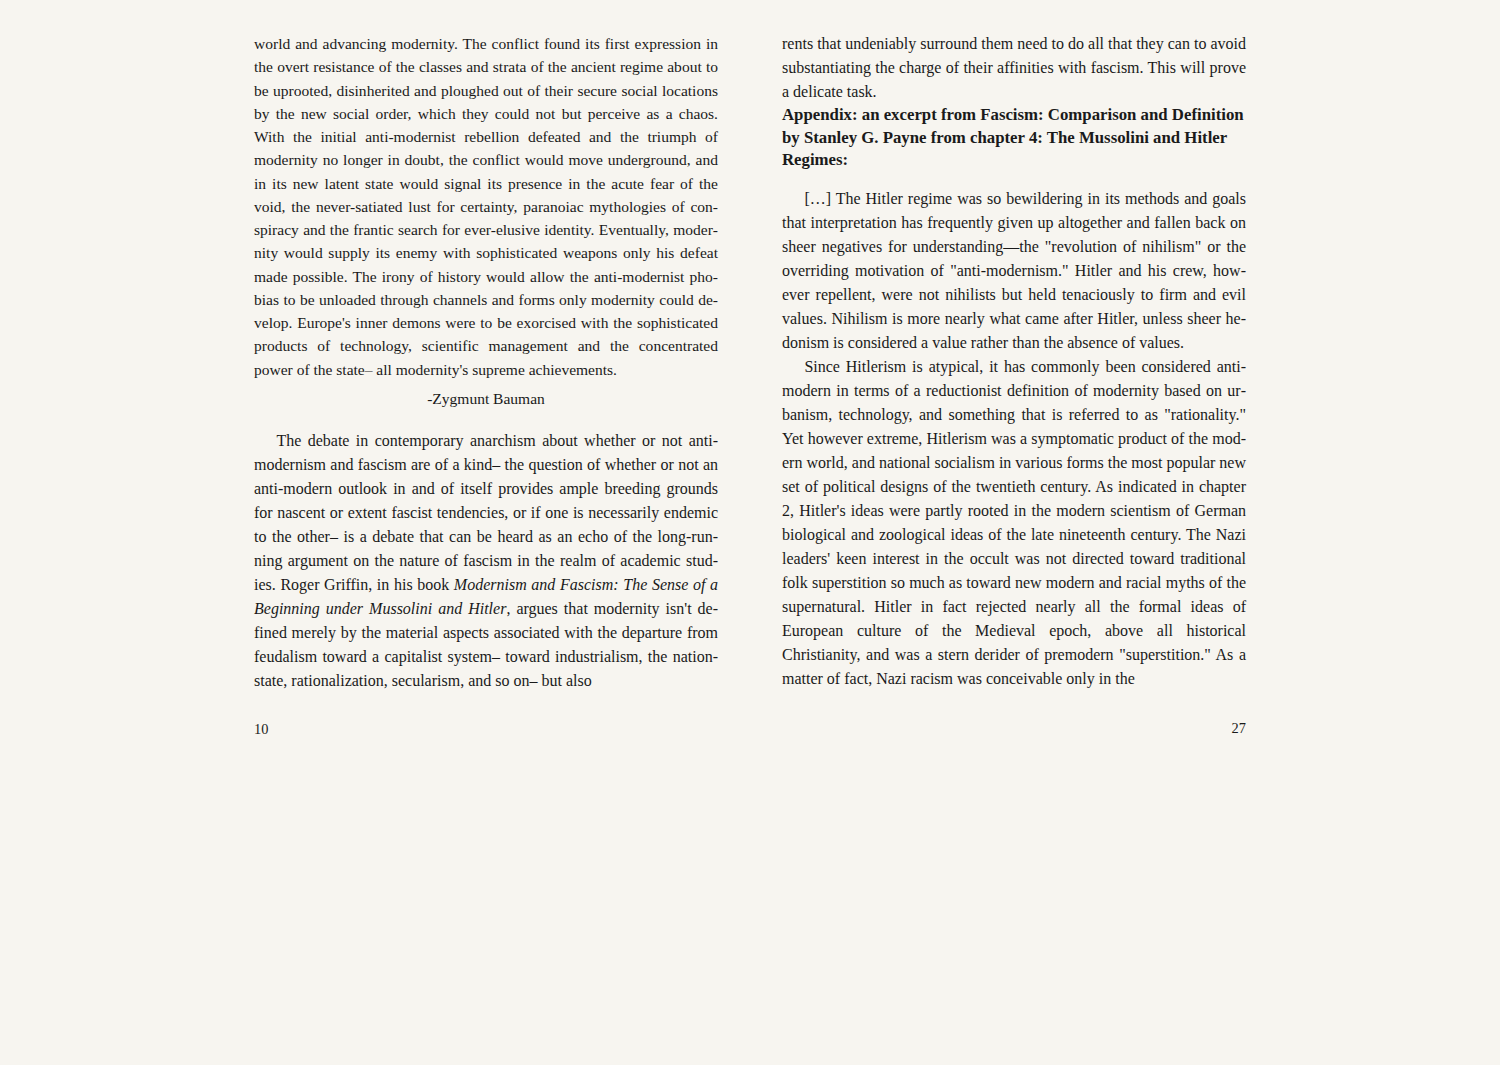world and advancing modernity. The conflict found its first expression in the overt resistance of the classes and strata of the ancient regime about to be uprooted, disinherited and ploughed out of their secure social locations by the new social order, which they could not but perceive as a chaos. With the initial anti-modernist rebellion defeated and the triumph of modernity no longer in doubt, the conflict would move underground, and in its new latent state would signal its presence in the acute fear of the void, the never-satiated lust for certainty, paranoiac mythologies of conspiracy and the frantic search for ever-elusive identity. Eventually, modernity would supply its enemy with sophisticated weapons only his defeat made possible. The irony of history would allow the anti-modernist phobias to be unloaded through channels and forms only modernity could develop. Europe's inner demons were to be exorcised with the sophisticated products of technology, scientific management and the concentrated power of the state– all modernity's supreme achievements.
-Zygmunt Bauman
The debate in contemporary anarchism about whether or not anti-modernism and fascism are of a kind– the question of whether or not an anti-modern outlook in and of itself provides ample breeding grounds for nascent or extent fascist tendencies, or if one is necessarily endemic to the other– is a debate that can be heard as an echo of the long-running argument on the nature of fascism in the realm of academic studies. Roger Griffin, in his book Modernism and Fascism: The Sense of a Beginning under Mussolini and Hitler, argues that modernity isn't defined merely by the material aspects associated with the departure from feudalism toward a capitalist system– toward industrialism, the nation-state, rationalization, secularism, and so on– but also
10
rents that undeniably surround them need to do all that they can to avoid substantiating the charge of their affinities with fascism. This will prove a delicate task.
Appendix: an excerpt from Fascism: Comparison and Definition by Stanley G. Payne from chapter 4: The Mussolini and Hitler Regimes:
[…] The Hitler regime was so bewildering in its methods and goals that interpretation has frequently given up altogether and fallen back on sheer negatives for understanding—the "revolution of nihilism" or the overriding motivation of "anti-modernism." Hitler and his crew, however repellent, were not nihilists but held tenaciously to firm and evil values. Nihilism is more nearly what came after Hitler, unless sheer hedonism is considered a value rather than the absence of values.
Since Hitlerism is atypical, it has commonly been considered anti-modern in terms of a reductionist definition of modernity based on urbanism, technology, and something that is referred to as "rationality." Yet however extreme, Hitlerism was a symptomatic product of the modern world, and national socialism in various forms the most popular new set of political designs of the twentieth century. As indicated in chapter 2, Hitler's ideas were partly rooted in the modern scientism of German biological and zoological ideas of the late nineteenth century. The Nazi leaders' keen interest in the occult was not directed toward traditional folk superstition so much as toward new modern and racial myths of the supernatural. Hitler in fact rejected nearly all the formal ideas of European culture of the Medieval epoch, above all historical Christianity, and was a stern derider of premodern "superstition." As a matter of fact, Nazi racism was conceivable only in the
27